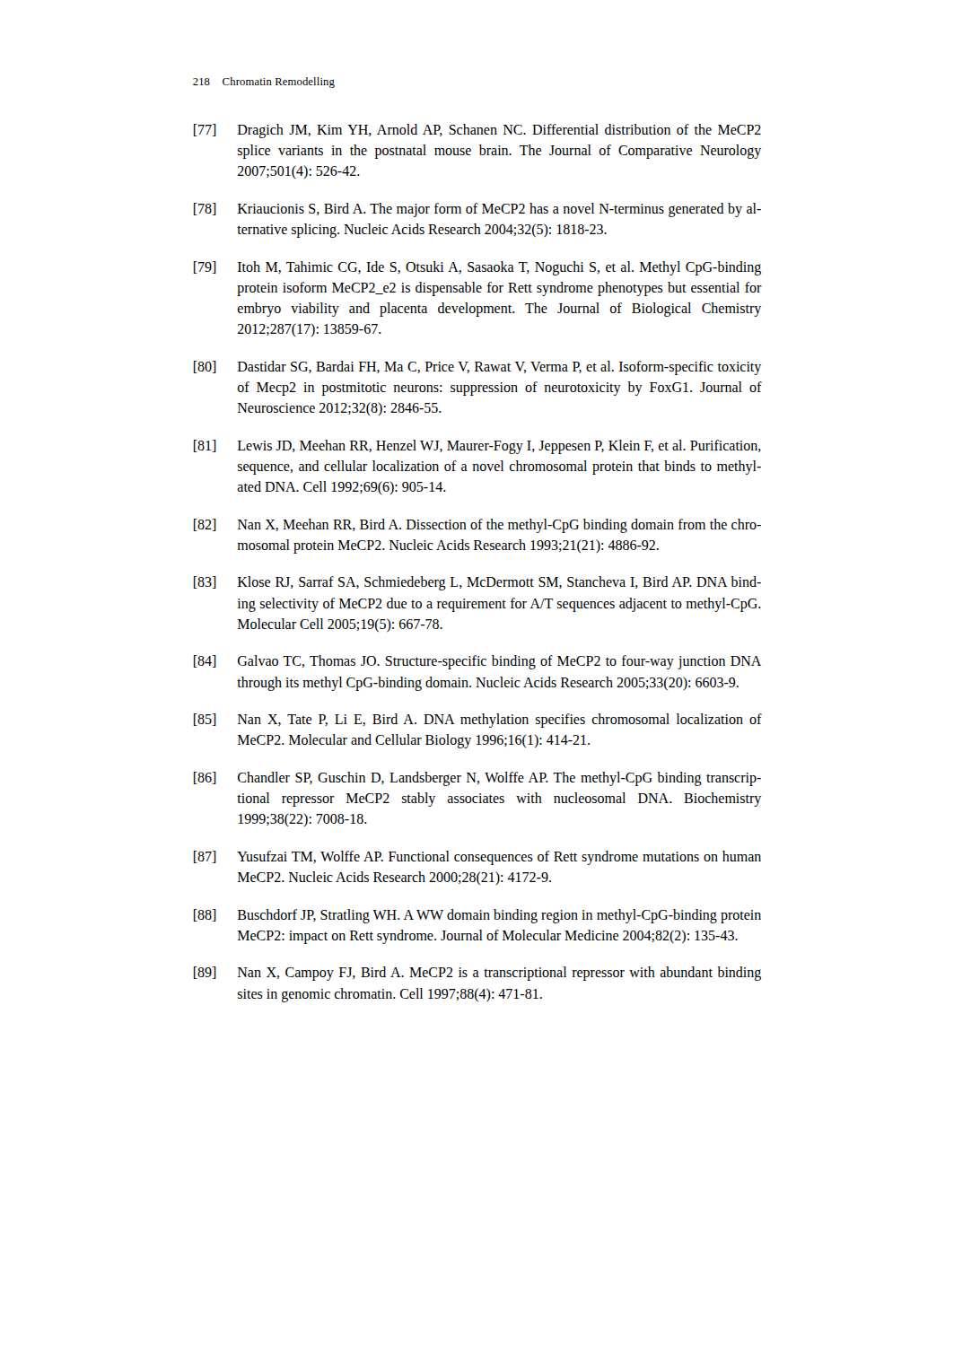218 Chromatin Remodelling
[77] Dragich JM, Kim YH, Arnold AP, Schanen NC. Differential distribution of the MeCP2 splice variants in the postnatal mouse brain. The Journal of Comparative Neurology 2007;501(4): 526-42.
[78] Kriaucionis S, Bird A. The major form of MeCP2 has a novel N-terminus generated by alternative splicing. Nucleic Acids Research 2004;32(5): 1818-23.
[79] Itoh M, Tahimic CG, Ide S, Otsuki A, Sasaoka T, Noguchi S, et al. Methyl CpG-binding protein isoform MeCP2_e2 is dispensable for Rett syndrome phenotypes but essential for embryo viability and placenta development. The Journal of Biological Chemistry 2012;287(17): 13859-67.
[80] Dastidar SG, Bardai FH, Ma C, Price V, Rawat V, Verma P, et al. Isoform-specific toxicity of Mecp2 in postmitotic neurons: suppression of neurotoxicity by FoxG1. Journal of Neuroscience 2012;32(8): 2846-55.
[81] Lewis JD, Meehan RR, Henzel WJ, Maurer-Fogy I, Jeppesen P, Klein F, et al. Purification, sequence, and cellular localization of a novel chromosomal protein that binds to methylated DNA. Cell 1992;69(6): 905-14.
[82] Nan X, Meehan RR, Bird A. Dissection of the methyl-CpG binding domain from the chromosomal protein MeCP2. Nucleic Acids Research 1993;21(21): 4886-92.
[83] Klose RJ, Sarraf SA, Schmiedeberg L, McDermott SM, Stancheva I, Bird AP. DNA binding selectivity of MeCP2 due to a requirement for A/T sequences adjacent to methyl-CpG. Molecular Cell 2005;19(5): 667-78.
[84] Galvao TC, Thomas JO. Structure-specific binding of MeCP2 to four-way junction DNA through its methyl CpG-binding domain. Nucleic Acids Research 2005;33(20): 6603-9.
[85] Nan X, Tate P, Li E, Bird A. DNA methylation specifies chromosomal localization of MeCP2. Molecular and Cellular Biology 1996;16(1): 414-21.
[86] Chandler SP, Guschin D, Landsberger N, Wolffe AP. The methyl-CpG binding transcriptional repressor MeCP2 stably associates with nucleosomal DNA. Biochemistry 1999;38(22): 7008-18.
[87] Yusufzai TM, Wolffe AP. Functional consequences of Rett syndrome mutations on human MeCP2. Nucleic Acids Research 2000;28(21): 4172-9.
[88] Buschdorf JP, Stratling WH. A WW domain binding region in methyl-CpG-binding protein MeCP2: impact on Rett syndrome. Journal of Molecular Medicine 2004;82(2): 135-43.
[89] Nan X, Campoy FJ, Bird A. MeCP2 is a transcriptional repressor with abundant binding sites in genomic chromatin. Cell 1997;88(4): 471-81.